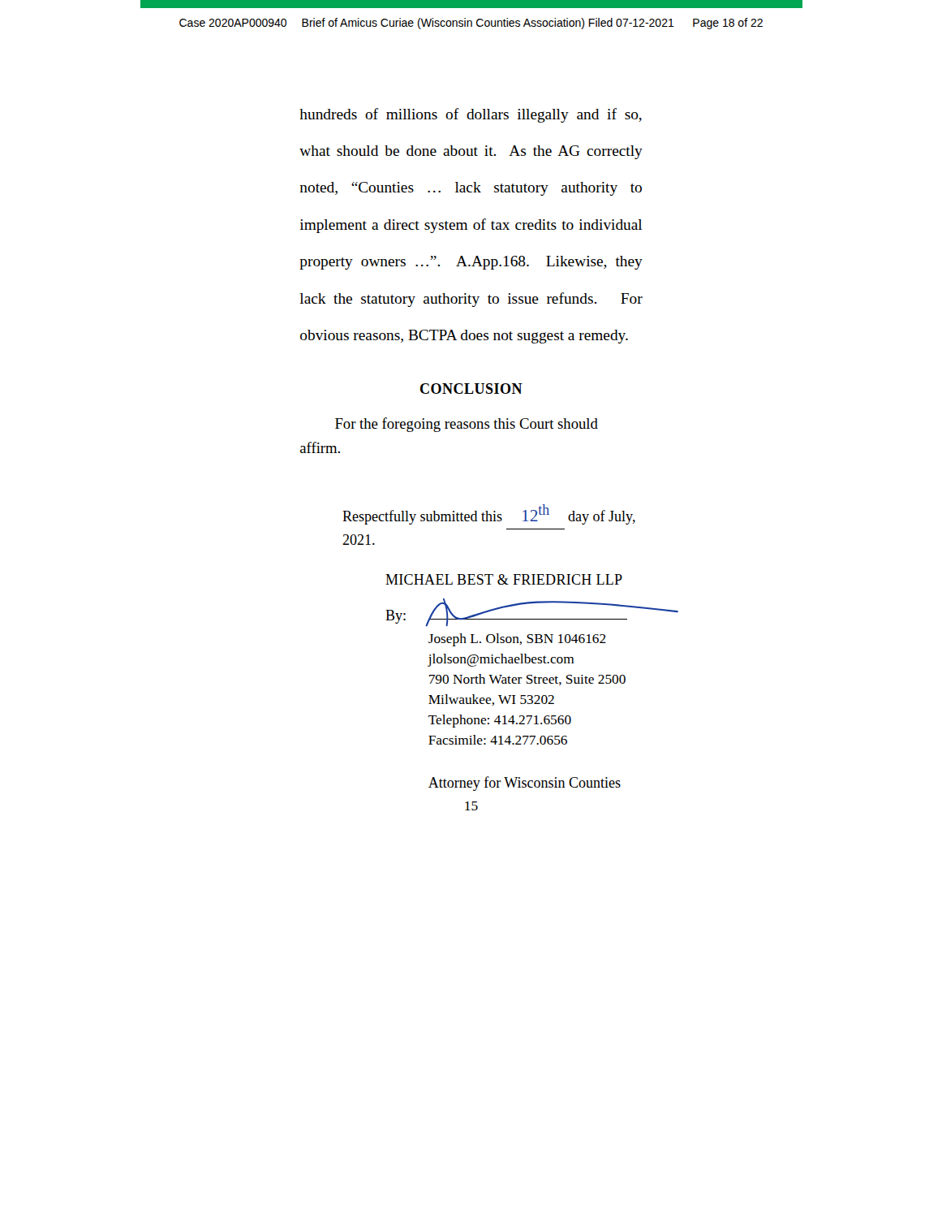Case 2020AP000940 Brief of Amicus Curiae (Wisconsin Counties Association) Filed 07-12-2021 Page 18 of 22
hundreds of millions of dollars illegally and if so, what should be done about it. As the AG correctly noted, “Counties … lack statutory authority to implement a direct system of tax credits to individual property owners …”. A.App.168. Likewise, they lack the statutory authority to issue refunds. For obvious reasons, BCTPA does not suggest a remedy.
CONCLUSION
For the foregoing reasons this Court should affirm.
Respectfully submitted this 12th day of July, 2021.
MICHAEL BEST & FRIEDRICH LLP
By:
Joseph L. Olson, SBN 1046162
jlolson@michaelbest.com
790 North Water Street, Suite 2500
Milwaukee, WI 53202
Telephone: 414.271.6560
Facsimile: 414.277.0656
Attorney for Wisconsin Counties
15